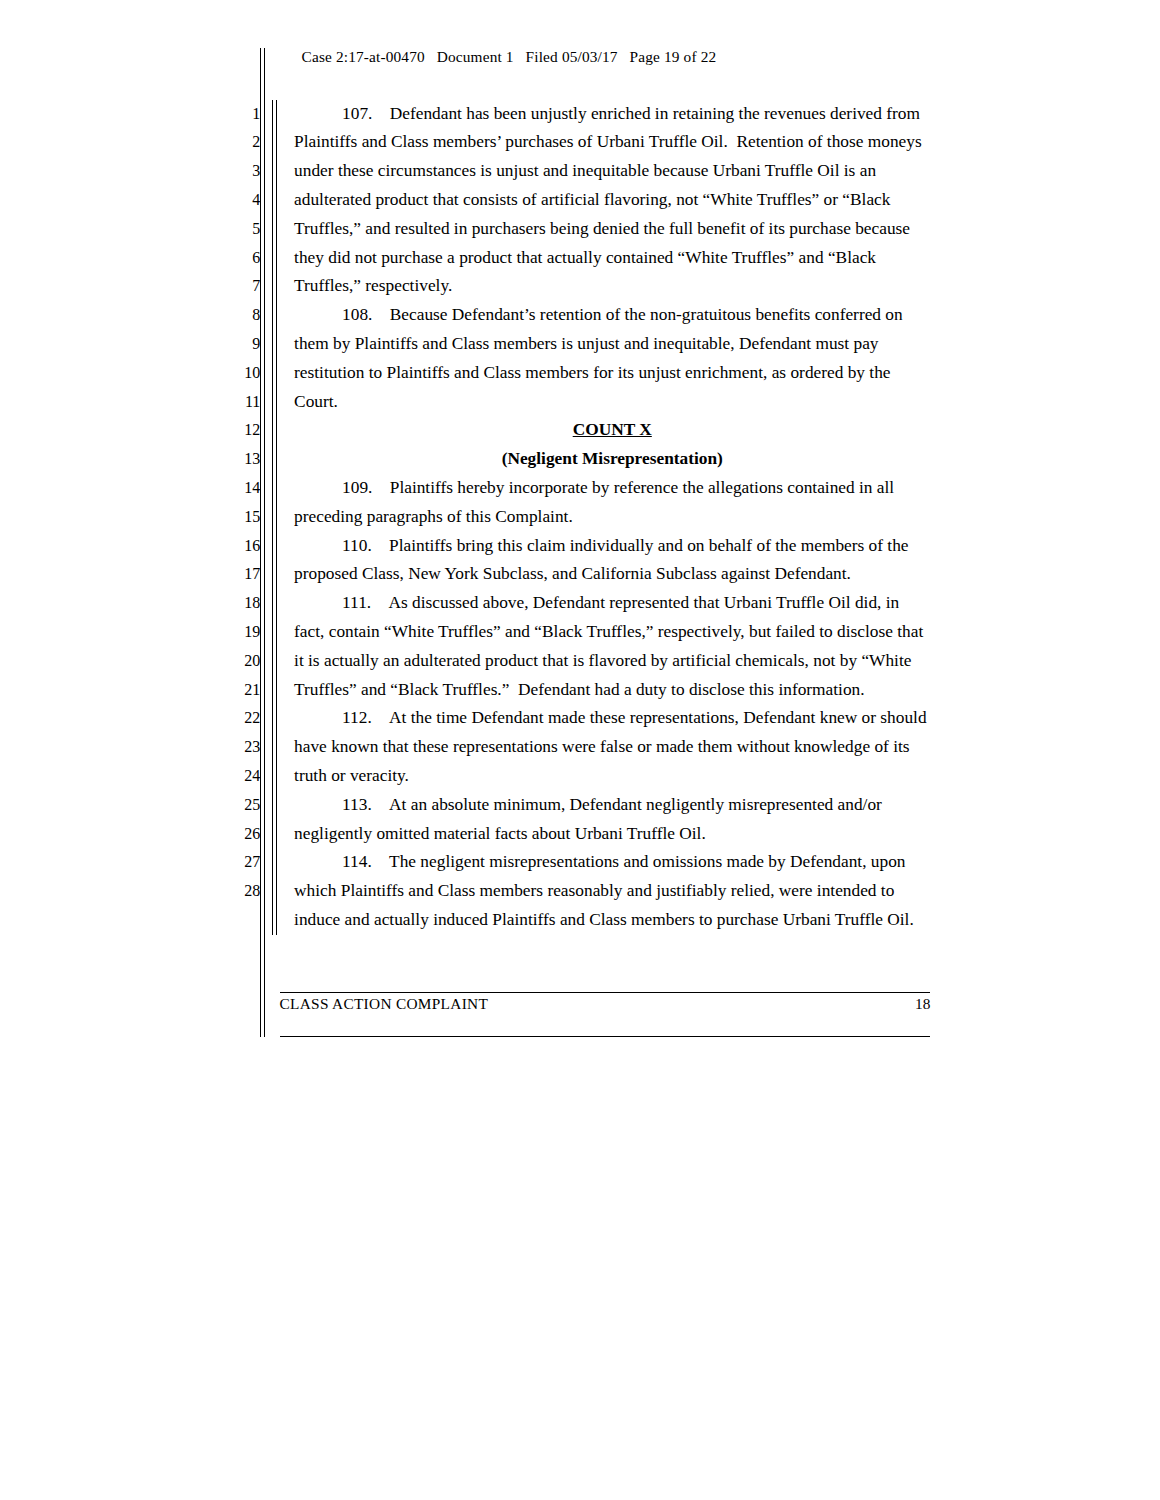Case 2:17-at-00470 Document 1 Filed 05/03/17 Page 19 of 22
1
2
3
4
5
6
7
8
9
10
11
12
13
14
15
16
17
18
19
20
21
22
23
24
25
26
27
28
107. Defendant has been unjustly enriched in retaining the revenues derived from Plaintiffs and Class members’ purchases of Urbani Truffle Oil. Retention of those moneys under these circumstances is unjust and inequitable because Urbani Truffle Oil is an adulterated product that consists of artificial flavoring, not “White Truffles” or “Black Truffles,” and resulted in purchasers being denied the full benefit of its purchase because they did not purchase a product that actually contained “White Truffles” and “Black Truffles,” respectively.
108. Because Defendant’s retention of the non-gratuitous benefits conferred on them by Plaintiffs and Class members is unjust and inequitable, Defendant must pay restitution to Plaintiffs and Class members for its unjust enrichment, as ordered by the Court.
COUNT X
(Negligent Misrepresentation)
109. Plaintiffs hereby incorporate by reference the allegations contained in all preceding paragraphs of this Complaint.
110. Plaintiffs bring this claim individually and on behalf of the members of the proposed Class, New York Subclass, and California Subclass against Defendant.
111. As discussed above, Defendant represented that Urbani Truffle Oil did, in fact, contain “White Truffles” and “Black Truffles,” respectively, but failed to disclose that it is actually an adulterated product that is flavored by artificial chemicals, not by “White Truffles” and “Black Truffles.” Defendant had a duty to disclose this information.
112. At the time Defendant made these representations, Defendant knew or should have known that these representations were false or made them without knowledge of its truth or veracity.
113. At an absolute minimum, Defendant negligently misrepresented and/or negligently omitted material facts about Urbani Truffle Oil.
114. The negligent misrepresentations and omissions made by Defendant, upon which Plaintiffs and Class members reasonably and justifiably relied, were intended to induce and actually induced Plaintiffs and Class members to purchase Urbani Truffle Oil.
CLASS ACTION COMPLAINT 18